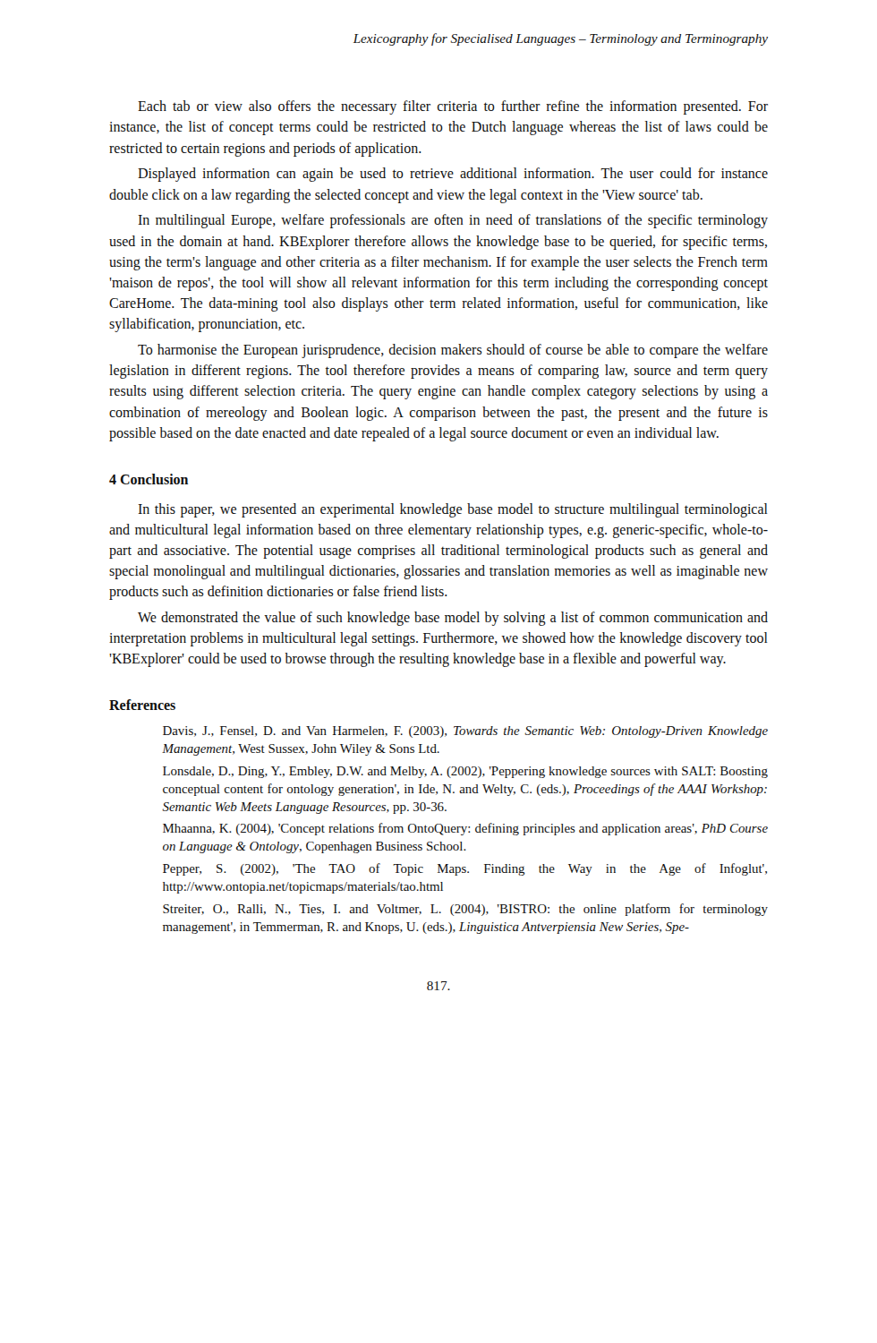Lexicography for Specialised Languages – Terminology and Terminography
Each tab or view also offers the necessary filter criteria to further refine the information presented. For instance, the list of concept terms could be restricted to the Dutch language whereas the list of laws could be restricted to certain regions and periods of application.
Displayed information can again be used to retrieve additional information. The user could for instance double click on a law regarding the selected concept and view the legal context in the 'View source' tab.
In multilingual Europe, welfare professionals are often in need of translations of the specific terminology used in the domain at hand. KBExplorer therefore allows the knowledge base to be queried, for specific terms, using the term's language and other criteria as a filter mechanism. If for example the user selects the French term 'maison de repos', the tool will show all relevant information for this term including the corresponding concept CareHome. The data-mining tool also displays other term related information, useful for communication, like syllabification, pronunciation, etc.
To harmonise the European jurisprudence, decision makers should of course be able to compare the welfare legislation in different regions. The tool therefore provides a means of comparing law, source and term query results using different selection criteria. The query engine can handle complex category selections by using a combination of mereology and Boolean logic. A comparison between the past, the present and the future is possible based on the date enacted and date repealed of a legal source document or even an individual law.
4 Conclusion
In this paper, we presented an experimental knowledge base model to structure multilingual terminological and multicultural legal information based on three elementary relationship types, e.g. generic-specific, whole-to-part and associative. The potential usage comprises all traditional terminological products such as general and special monolingual and multilingual dictionaries, glossaries and translation memories as well as imaginable new products such as definition dictionaries or false friend lists.
We demonstrated the value of such knowledge base model by solving a list of common communication and interpretation problems in multicultural legal settings. Furthermore, we showed how the knowledge discovery tool 'KBExplorer' could be used to browse through the resulting knowledge base in a flexible and powerful way.
References
Davis, J., Fensel, D. and Van Harmelen, F. (2003), Towards the Semantic Web: Ontology-Driven Knowledge Management, West Sussex, John Wiley & Sons Ltd.
Lonsdale, D., Ding, Y., Embley, D.W. and Melby, A. (2002), 'Peppering knowledge sources with SALT: Boosting conceptual content for ontology generation', in Ide, N. and Welty, C. (eds.), Proceedings of the AAAI Workshop: Semantic Web Meets Language Resources, pp. 30-36.
Mhaanna, K. (2004), 'Concept relations from OntoQuery: defining principles and application areas', PhD Course on Language & Ontology, Copenhagen Business School.
Pepper, S. (2002), 'The TAO of Topic Maps. Finding the Way in the Age of Infoglut', http://www.ontopia.net/topicmaps/materials/tao.html
Streiter, O., Ralli, N., Ties, I. and Voltmer, L. (2004), 'BISTRO: the online platform for terminology management', in Temmerman, R. and Knops, U. (eds.), Linguistica Antverpiensia New Series, Spe-
817.